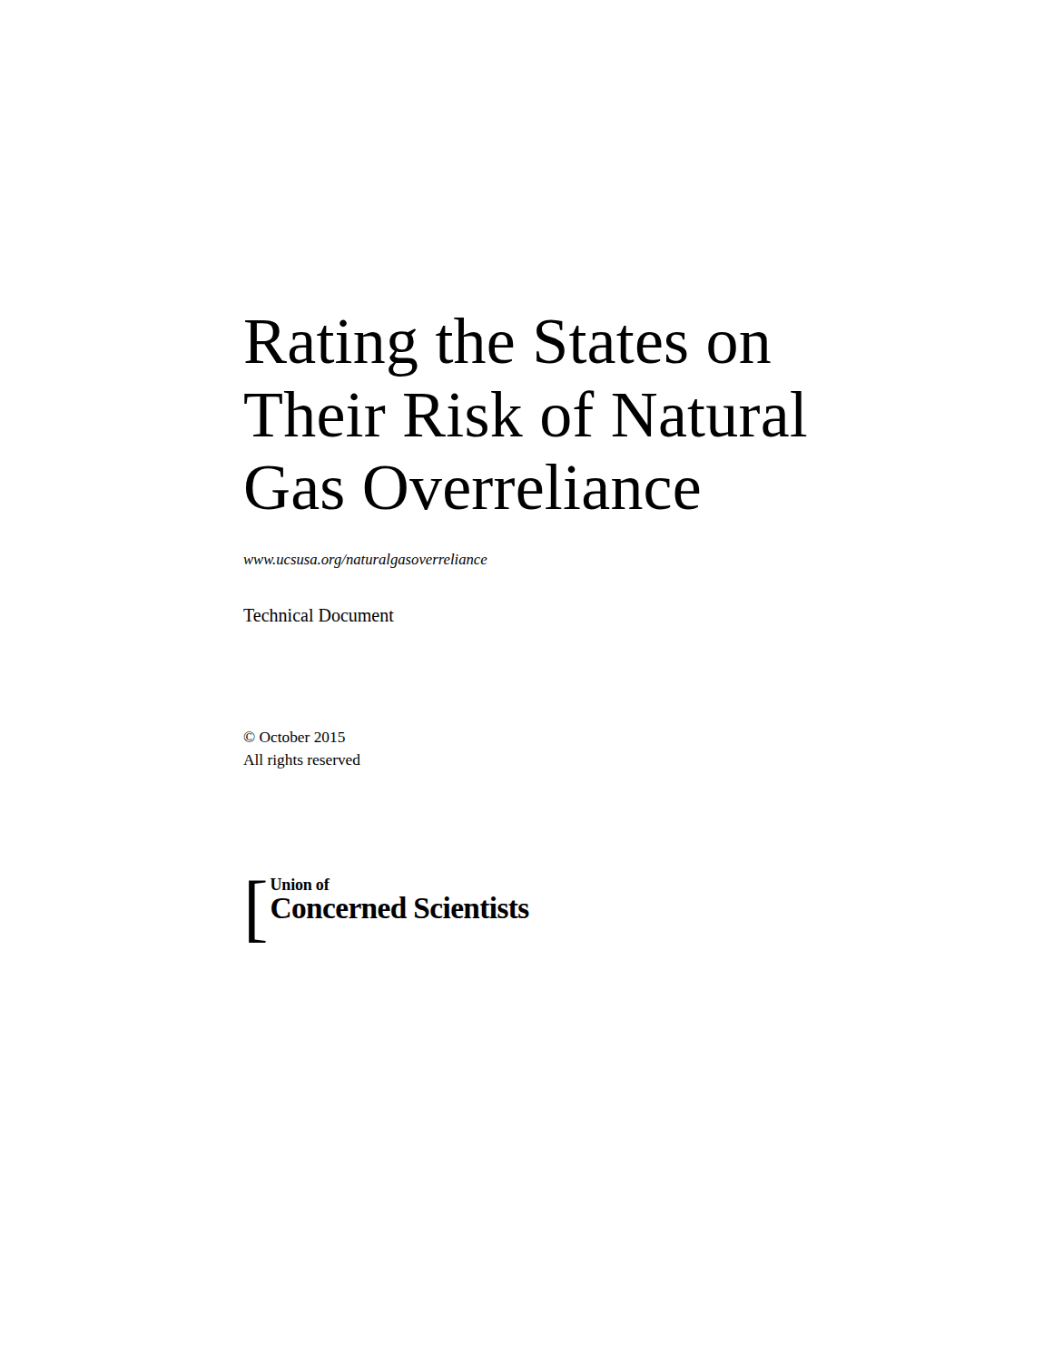Rating the States on Their Risk of Natural Gas Overreliance
www.ucsusa.org/naturalgasoverreliance
Technical Document
© October 2015
All rights reserved
[ Union of Concerned Scientists